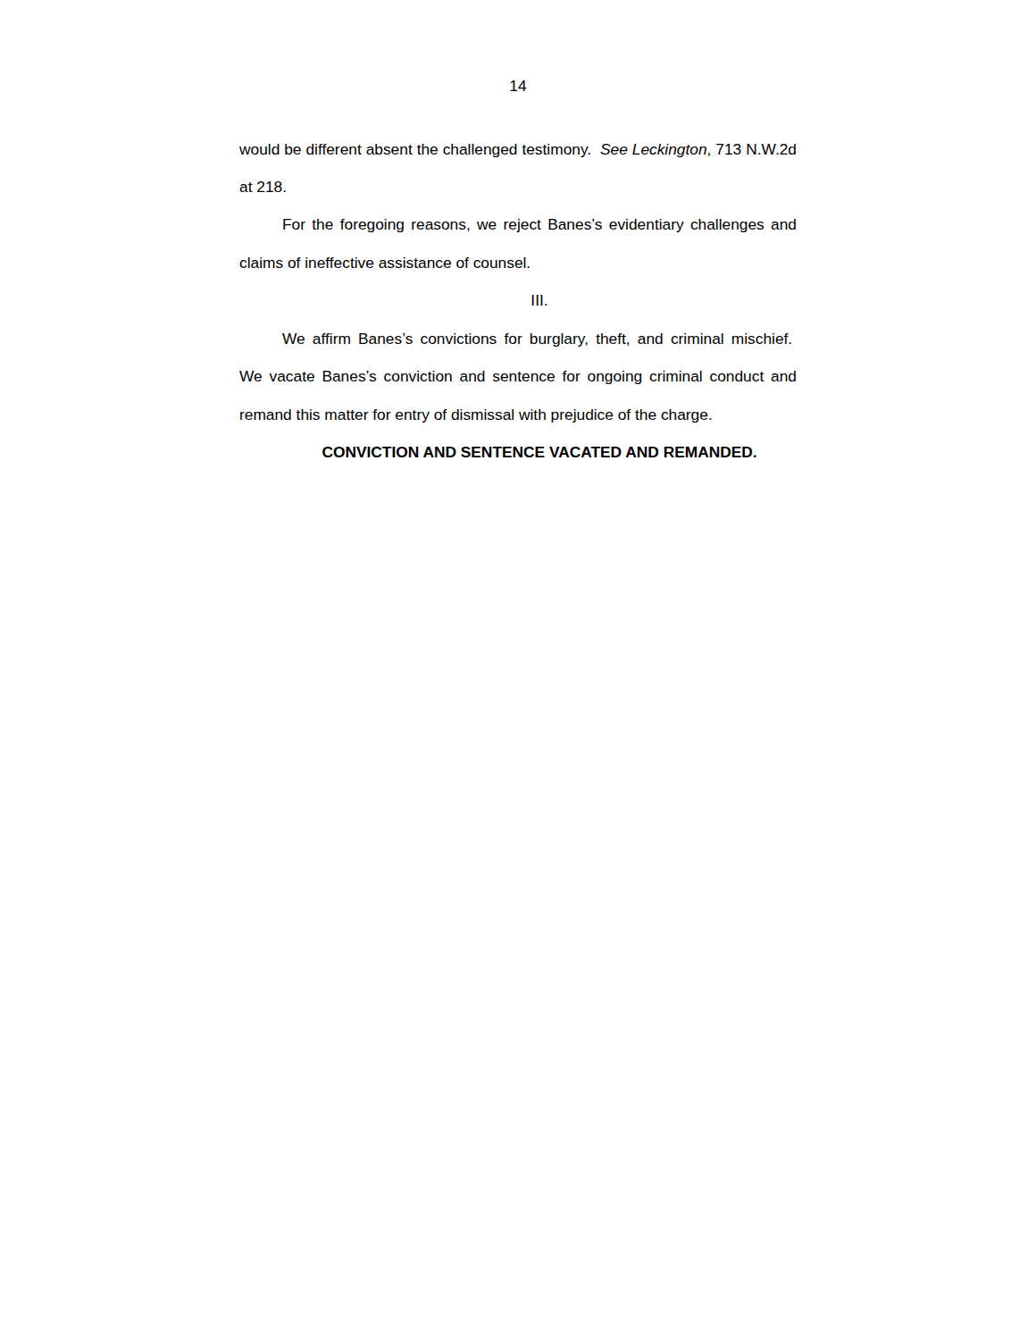14
would be different absent the challenged testimony. See Leckington, 713 N.W.2d at 218.
For the foregoing reasons, we reject Banes’s evidentiary challenges and claims of ineffective assistance of counsel.
III.
We affirm Banes’s convictions for burglary, theft, and criminal mischief. We vacate Banes’s conviction and sentence for ongoing criminal conduct and remand this matter for entry of dismissal with prejudice of the charge.
CONVICTION AND SENTENCE VACATED AND REMANDED.